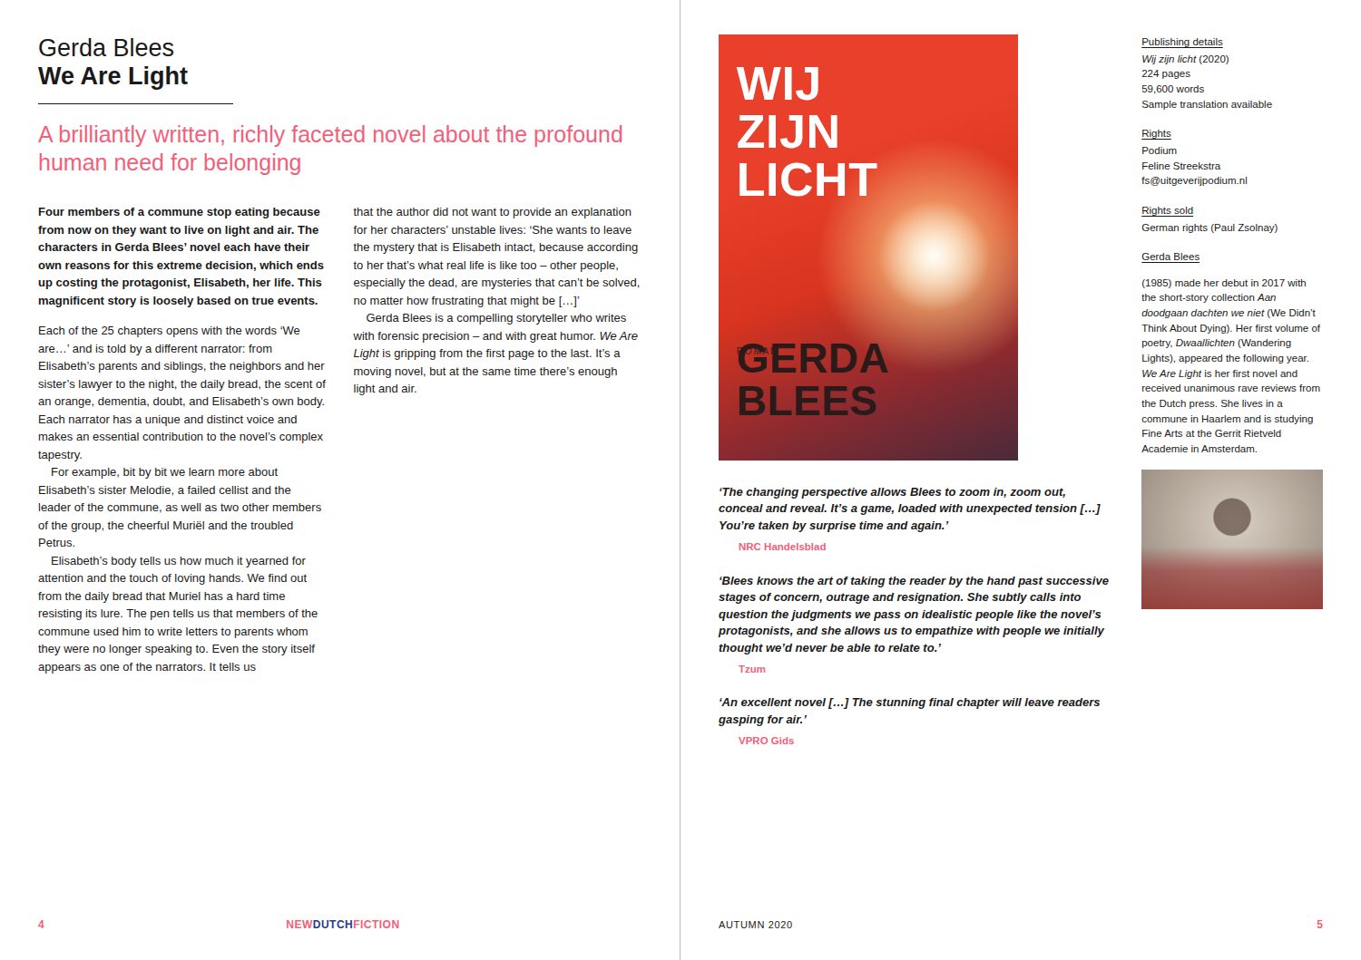Gerda BleesWe Are Light
A brilliantly written, richly faceted novel about the profound human need for belonging
Four members of a commune stop eating because from now on they want to live on light and air. The characters in Gerda Blees’ novel each have their own reasons for this extreme decision, which ends up costing the protagonist, Elisabeth, her life. This magnificent story is loosely based on true events.
Each of the 25 chapters opens with the words ‘We are…’ and is told by a different narrator: from Elisabeth’s parents and siblings, the neighbors and her sister’s lawyer to the night, the daily bread, the scent of an orange, dementia, doubt, and Elisabeth’s own body. Each narrator has a unique and distinct voice and makes an essential contribution to the novel’s complex tapestry.
For example, bit by bit we learn more about Elisabeth’s sister Melodie, a failed cellist and the leader of the commune, as well as two other members of the group, the cheerful Muriël and the troubled Petrus.
Elisabeth’s body tells us how much it yearned for attention and the touch of loving hands. We find out from the daily bread that Muriel has a hard time resisting its lure. The pen tells us that members of the commune used him to write letters to parents whom they were no longer speaking to. Even the story itself appears as one of the narrators. It tells us
that the author did not want to provide an explanation for her characters’ unstable lives: ‘She wants to leave the mystery that is Elisabeth intact, because according to her that’s what real life is like too – other people, especially the dead, are mysteries that can’t be solved, no matter how frustrating that might be […]’
Gerda Blees is a compelling storyteller who writes with forensic precision – and with great humor. We Are Light is gripping from the first page to the last. It’s a moving novel, but at the same time there’s enough light and air.
4 NEW DUTCH FICTION
WIJ
ZIJN
LICHT
ROMAN
GERDA
BLEES
‘The changing perspective allows Blees to zoom in, zoom out, conceal and reveal. It’s a game, loaded with unexpected tension […] You’re taken by surprise time and again.’ NRC Handelsblad
‘Blees knows the art of taking the reader by the hand past successive stages of concern, outrage and resignation. She subtly calls into question the judgments we pass on idealistic people like the novel’s protagonists, and she allows us to empathize with people we initially thought we’d never be able to relate to.’ Tzum
‘An excellent novel […] The stunning final chapter will leave readers gasping for air.’ VPRO Gids
Publishing details
Wij zijn licht (2020)
224 pages
59,600 words
Sample translation available
Rights
Podium
Feline Streekstra
fs@uitgeverijpodium.nl
Rights sold
German rights (Paul Zsolnay)
Gerda Blees
(1985) made her debut in 2017 with the short-story collection Aan doodgaan dachten we niet (We Didn’t Think About Dying). Her first volume of poetry, Dwaallichten (Wandering Lights), appeared the following year. We Are Light is her first novel and received unanimous rave reviews from the Dutch press. She lives in a commune in Haarlem and is studying Fine Arts at the Gerrit Rietveld Academie in Amsterdam.
AUTUMN 2020 5